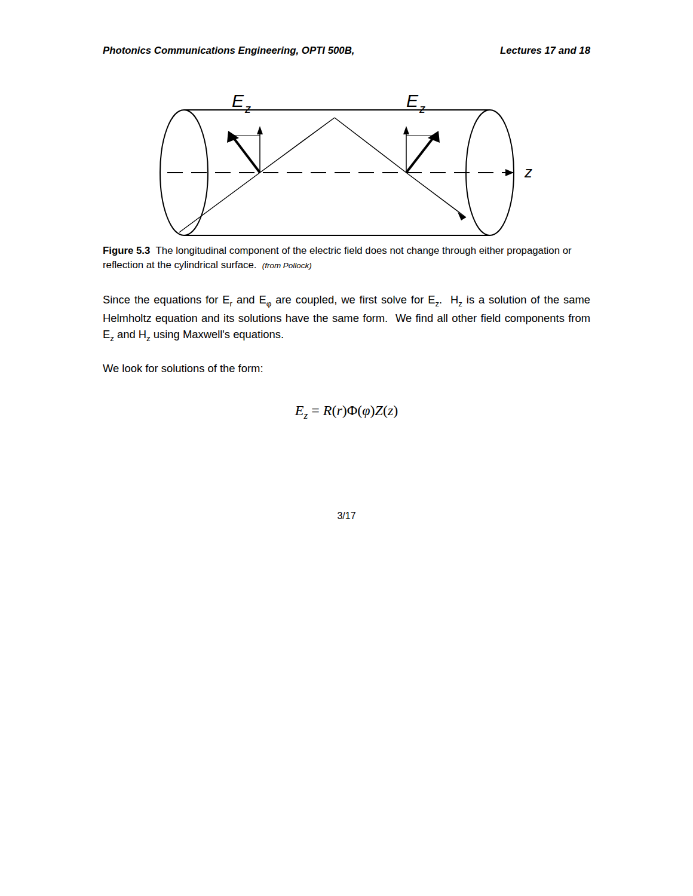Photonics Communications Engineering, OPTI 500B,
Lectures 17 and 18
z E z E z
Figure 5.3 The longitudinal component of the electric field does not change through either propagation or reflection at the cylindrical surface. (from Pollock)
Since the equations for Er and Eφ are coupled, we first solve for Ez. Hz is a solution of the same Helmholtz equation and its solutions have the same form. We find all other field components from Ez and Hz using Maxwell's equations.
We look for solutions of the form:
Ez = R(r)Φ(φ)Z(z)
3/17